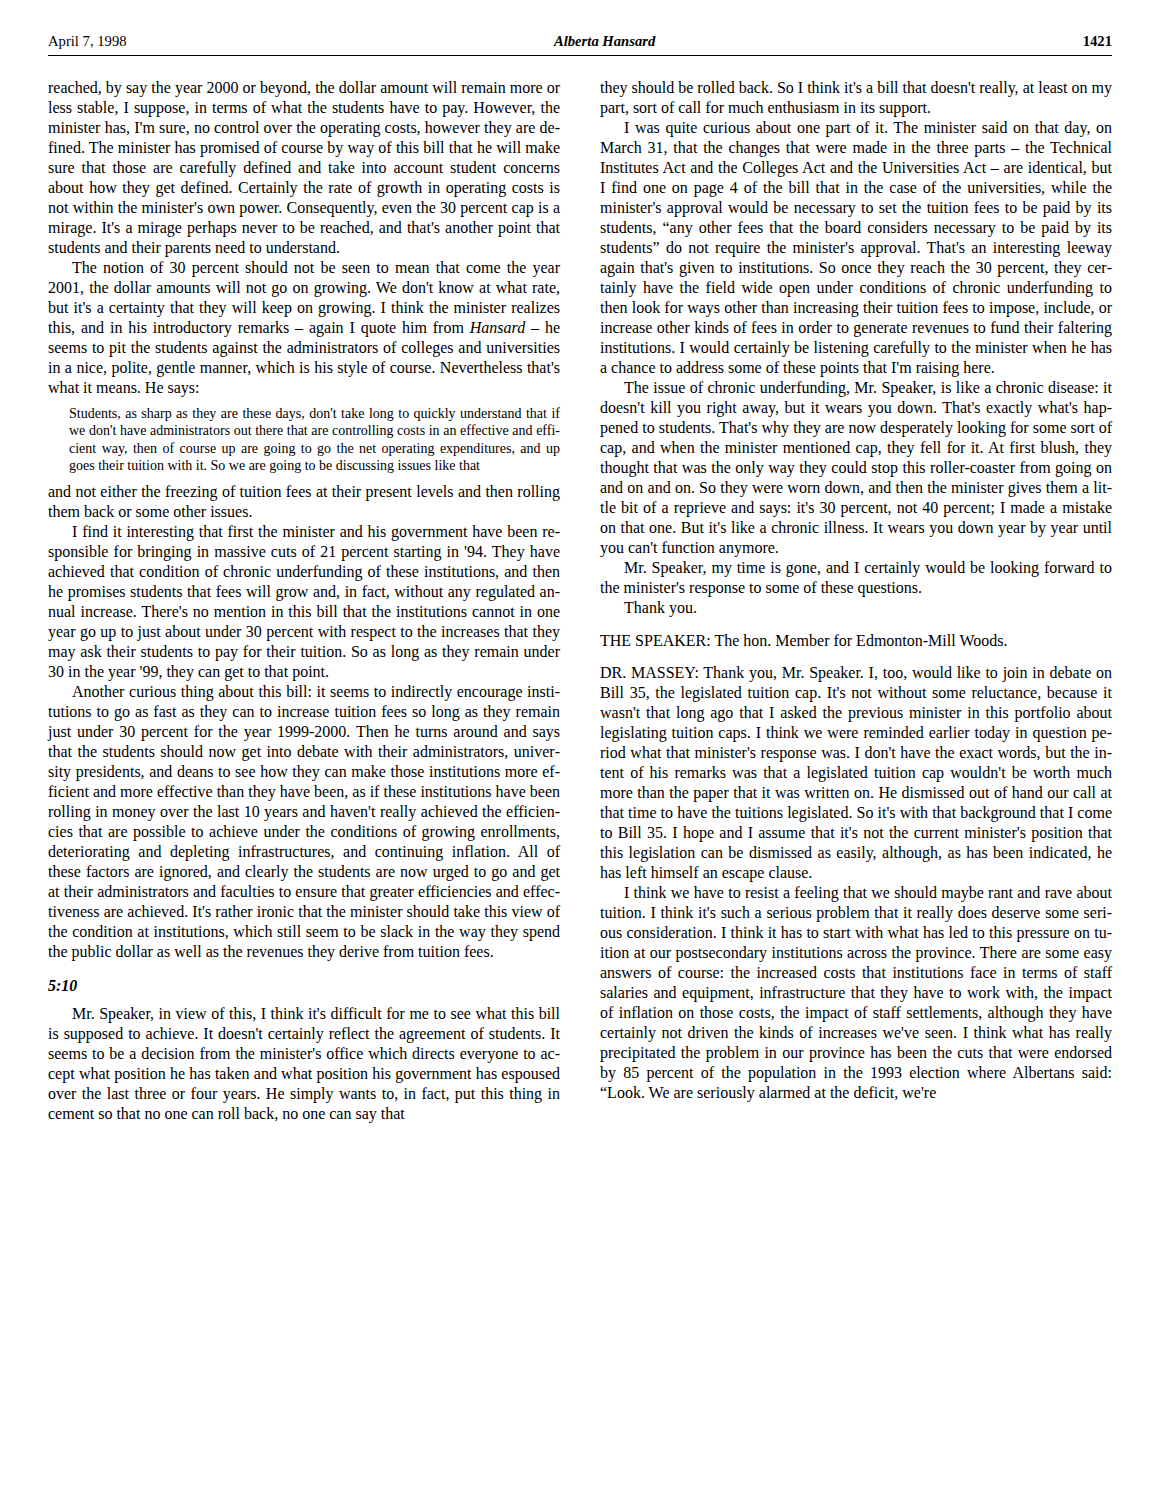April 7, 1998 Alberta Hansard 1421
reached, by say the year 2000 or beyond, the dollar amount will remain more or less stable, I suppose, in terms of what the students have to pay. However, the minister has, I'm sure, no control over the operating costs, however they are defined. The minister has promised of course by way of this bill that he will make sure that those are carefully defined and take into account student concerns about how they get defined. Certainly the rate of growth in operating costs is not within the minister's own power. Consequently, even the 30 percent cap is a mirage. It's a mirage perhaps never to be reached, and that's another point that students and their parents need to understand.
The notion of 30 percent should not be seen to mean that come the year 2001, the dollar amounts will not go on growing. We don't know at what rate, but it's a certainty that they will keep on growing. I think the minister realizes this, and in his introductory remarks – again I quote him from Hansard – he seems to pit the students against the administrators of colleges and universities in a nice, polite, gentle manner, which is his style of course. Nevertheless that's what it means. He says:
Students, as sharp as they are these days, don't take long to quickly understand that if we don't have administrators out there that are controlling costs in an effective and efficient way, then of course up are going to go the net operating expenditures, and up goes their tuition with it. So we are going to be discussing issues like that
and not either the freezing of tuition fees at their present levels and then rolling them back or some other issues.
I find it interesting that first the minister and his government have been responsible for bringing in massive cuts of 21 percent starting in '94. They have achieved that condition of chronic underfunding of these institutions, and then he promises students that fees will grow and, in fact, without any regulated annual increase. There's no mention in this bill that the institutions cannot in one year go up to just about under 30 percent with respect to the increases that they may ask their students to pay for their tuition. So as long as they remain under 30 in the year '99, they can get to that point.
Another curious thing about this bill: it seems to indirectly encourage institutions to go as fast as they can to increase tuition fees so long as they remain just under 30 percent for the year 1999-2000. Then he turns around and says that the students should now get into debate with their administrators, university presidents, and deans to see how they can make those institutions more efficient and more effective than they have been, as if these institutions have been rolling in money over the last 10 years and haven't really achieved the efficiencies that are possible to achieve under the conditions of growing enrollments, deteriorating and depleting infrastructures, and continuing inflation. All of these factors are ignored, and clearly the students are now urged to go and get at their administrators and faculties to ensure that greater efficiencies and effectiveness are achieved. It's rather ironic that the minister should take this view of the condition at institutions, which still seem to be slack in the way they spend the public dollar as well as the revenues they derive from tuition fees.
5:10
Mr. Speaker, in view of this, I think it's difficult for me to see what this bill is supposed to achieve. It doesn't certainly reflect the agreement of students. It seems to be a decision from the minister's office which directs everyone to accept what position he has taken and what position his government has espoused over the last three or four years. He simply wants to, in fact, put this thing in cement so that no one can roll back, no one can say that
they should be rolled back. So I think it's a bill that doesn't really, at least on my part, sort of call for much enthusiasm in its support.
I was quite curious about one part of it. The minister said on that day, on March 31, that the changes that were made in the three parts – the Technical Institutes Act and the Colleges Act and the Universities Act – are identical, but I find one on page 4 of the bill that in the case of the universities, while the minister's approval would be necessary to set the tuition fees to be paid by its students, “any other fees that the board considers necessary to be paid by its students” do not require the minister's approval. That's an interesting leeway again that's given to institutions. So once they reach the 30 percent, they certainly have the field wide open under conditions of chronic underfunding to then look for ways other than increasing their tuition fees to impose, include, or increase other kinds of fees in order to generate revenues to fund their faltering institutions. I would certainly be listening carefully to the minister when he has a chance to address some of these points that I'm raising here.
The issue of chronic underfunding, Mr. Speaker, is like a chronic disease: it doesn't kill you right away, but it wears you down. That's exactly what's happened to students. That's why they are now desperately looking for some sort of cap, and when the minister mentioned cap, they fell for it. At first blush, they thought that was the only way they could stop this roller-coaster from going on and on and on. So they were worn down, and then the minister gives them a little bit of a reprieve and says: it's 30 percent, not 40 percent; I made a mistake on that one. But it's like a chronic illness. It wears you down year by year until you can't function anymore.
Mr. Speaker, my time is gone, and I certainly would be looking forward to the minister's response to some of these questions.
Thank you.
THE SPEAKER: The hon. Member for Edmonton-Mill Woods.
DR. MASSEY: Thank you, Mr. Speaker. I, too, would like to join in debate on Bill 35, the legislated tuition cap. It's not without some reluctance, because it wasn't that long ago that I asked the previous minister in this portfolio about legislating tuition caps. I think we were reminded earlier today in question period what that minister's response was. I don't have the exact words, but the intent of his remarks was that a legislated tuition cap wouldn't be worth much more than the paper that it was written on. He dismissed out of hand our call at that time to have the tuitions legislated. So it's with that background that I come to Bill 35. I hope and I assume that it's not the current minister's position that this legislation can be dismissed as easily, although, as has been indicated, he has left himself an escape clause.
I think we have to resist a feeling that we should maybe rant and rave about tuition. I think it's such a serious problem that it really does deserve some serious consideration. I think it has to start with what has led to this pressure on tuition at our postsecondary institutions across the province. There are some easy answers of course: the increased costs that institutions face in terms of staff salaries and equipment, infrastructure that they have to work with, the impact of inflation on those costs, the impact of staff settlements, although they have certainly not driven the kinds of increases we've seen. I think what has really precipitated the problem in our province has been the cuts that were endorsed by 85 percent of the population in the 1993 election where Albertans said: “Look. We are seriously alarmed at the deficit, we're